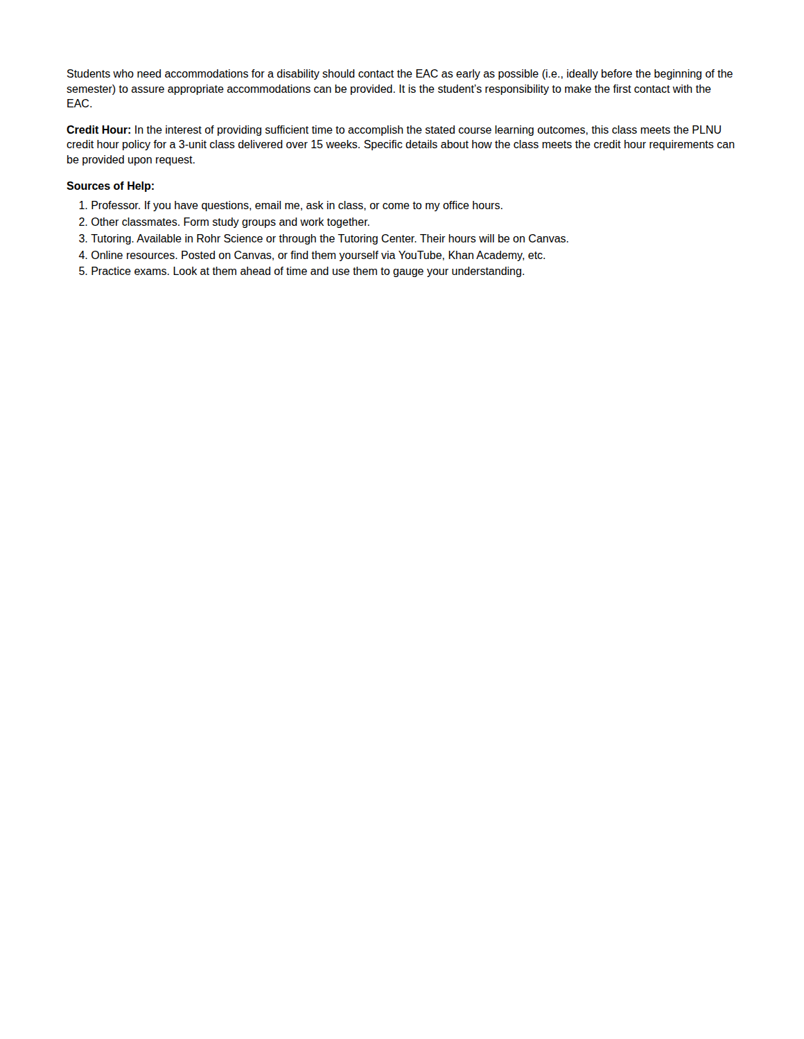Students who need accommodations for a disability should contact the EAC as early as possible (i.e., ideally before the beginning of the semester) to assure appropriate accommodations can be provided. It is the student’s responsibility to make the first contact with the EAC.
Credit Hour: In the interest of providing sufficient time to accomplish the stated course learning outcomes, this class meets the PLNU credit hour policy for a 3-unit class delivered over 15 weeks. Specific details about how the class meets the credit hour requirements can be provided upon request.
Sources of Help:
Professor. If you have questions, email me, ask in class, or come to my office hours.
Other classmates. Form study groups and work together.
Tutoring. Available in Rohr Science or through the Tutoring Center. Their hours will be on Canvas.
Online resources. Posted on Canvas, or find them yourself via YouTube, Khan Academy, etc.
Practice exams. Look at them ahead of time and use them to gauge your understanding.